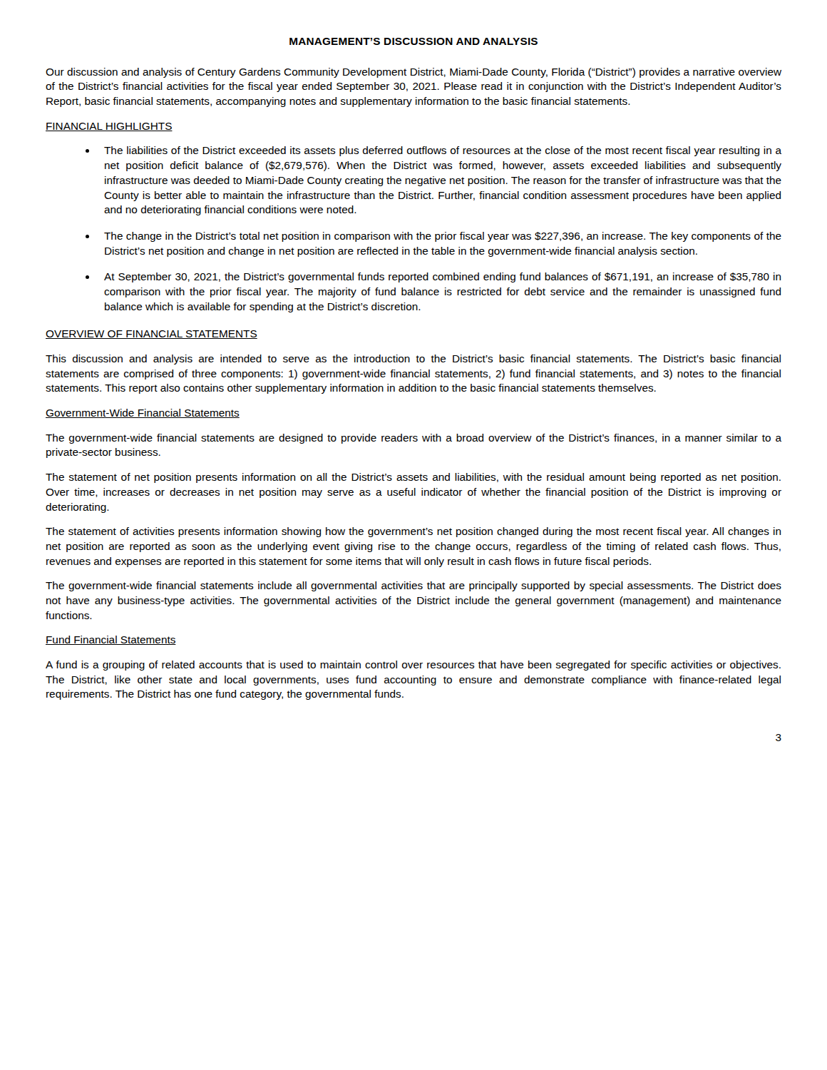MANAGEMENT’S DISCUSSION AND ANALYSIS
Our discussion and analysis of Century Gardens Community Development District, Miami-Dade County, Florida (“District”) provides a narrative overview of the District’s financial activities for the fiscal year ended September 30, 2021. Please read it in conjunction with the District’s Independent Auditor’s Report, basic financial statements, accompanying notes and supplementary information to the basic financial statements.
FINANCIAL HIGHLIGHTS
The liabilities of the District exceeded its assets plus deferred outflows of resources at the close of the most recent fiscal year resulting in a net position deficit balance of ($2,679,576). When the District was formed, however, assets exceeded liabilities and subsequently infrastructure was deeded to Miami-Dade County creating the negative net position. The reason for the transfer of infrastructure was that the County is better able to maintain the infrastructure than the District. Further, financial condition assessment procedures have been applied and no deteriorating financial conditions were noted.
The change in the District’s total net position in comparison with the prior fiscal year was $227,396, an increase. The key components of the District’s net position and change in net position are reflected in the table in the government-wide financial analysis section.
At September 30, 2021, the District’s governmental funds reported combined ending fund balances of $671,191, an increase of $35,780 in comparison with the prior fiscal year. The majority of fund balance is restricted for debt service and the remainder is unassigned fund balance which is available for spending at the District’s discretion.
OVERVIEW OF FINANCIAL STATEMENTS
This discussion and analysis are intended to serve as the introduction to the District’s basic financial statements. The District’s basic financial statements are comprised of three components: 1) government-wide financial statements, 2) fund financial statements, and 3) notes to the financial statements. This report also contains other supplementary information in addition to the basic financial statements themselves.
Government-Wide Financial Statements
The government-wide financial statements are designed to provide readers with a broad overview of the District’s finances, in a manner similar to a private-sector business.
The statement of net position presents information on all the District’s assets and liabilities, with the residual amount being reported as net position. Over time, increases or decreases in net position may serve as a useful indicator of whether the financial position of the District is improving or deteriorating.
The statement of activities presents information showing how the government’s net position changed during the most recent fiscal year. All changes in net position are reported as soon as the underlying event giving rise to the change occurs, regardless of the timing of related cash flows. Thus, revenues and expenses are reported in this statement for some items that will only result in cash flows in future fiscal periods.
The government-wide financial statements include all governmental activities that are principally supported by special assessments. The District does not have any business-type activities. The governmental activities of the District include the general government (management) and maintenance functions.
Fund Financial Statements
A fund is a grouping of related accounts that is used to maintain control over resources that have been segregated for specific activities or objectives. The District, like other state and local governments, uses fund accounting to ensure and demonstrate compliance with finance-related legal requirements. The District has one fund category, the governmental funds.
3